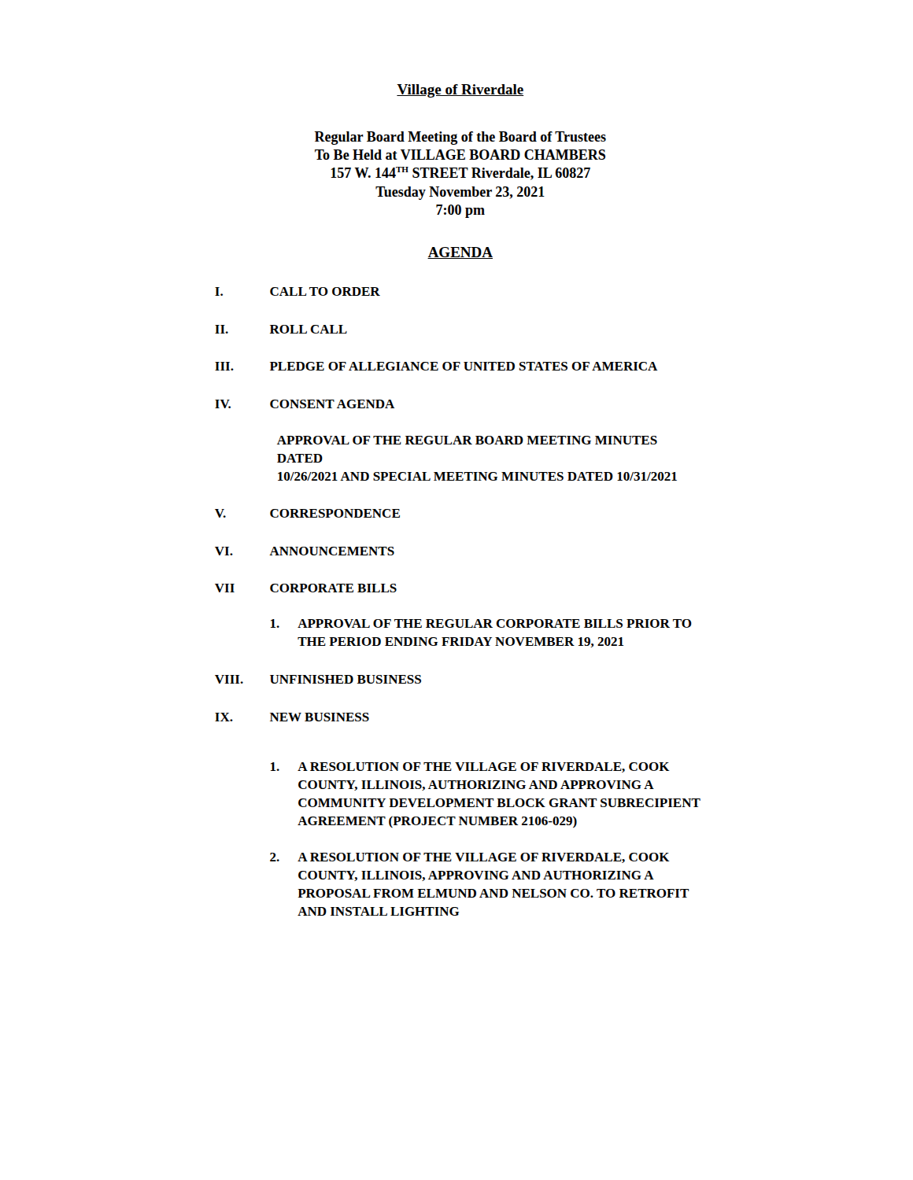Village of Riverdale
Regular Board Meeting of the Board of Trustees
To Be Held at VILLAGE BOARD CHAMBERS
157 W. 144TH STREET Riverdale, IL 60827
Tuesday November 23, 2021
7:00 pm
AGENDA
I. CALL TO ORDER
II. ROLL CALL
III. PLEDGE OF ALLEGIANCE OF UNITED STATES OF AMERICA
IV. CONSENT AGENDA
APPROVAL OF THE REGULAR BOARD MEETING MINUTES DATED
10/26/2021 AND SPECIAL MEETING MINUTES DATED 10/31/2021
V. CORRESPONDENCE
VI. ANNOUNCEMENTS
VIICORPORATE BILLS
1. APPROVAL OF THE REGULAR CORPORATE BILLS PRIOR TO THE PERIOD ENDING FRIDAY NOVEMBER 19, 2021
VIII. UNFINISHED BUSINESS
IX. NEW BUSINESS
1. A RESOLUTION OF THE VILLAGE OF RIVERDALE, COOK COUNTY, ILLINOIS, AUTHORIZING AND APPROVING A COMMUNITY DEVELOPMENT BLOCK GRANT SUBRECIPIENT AGREEMENT (PROJECT NUMBER 2106-029)
2. A RESOLUTION OF THE VILLAGE OF RIVERDALE, COOK COUNTY, ILLINOIS, APPROVING AND AUTHORIZING A PROPOSAL FROM ELMUND AND NELSON CO. TO RETROFIT AND INSTALL LIGHTING